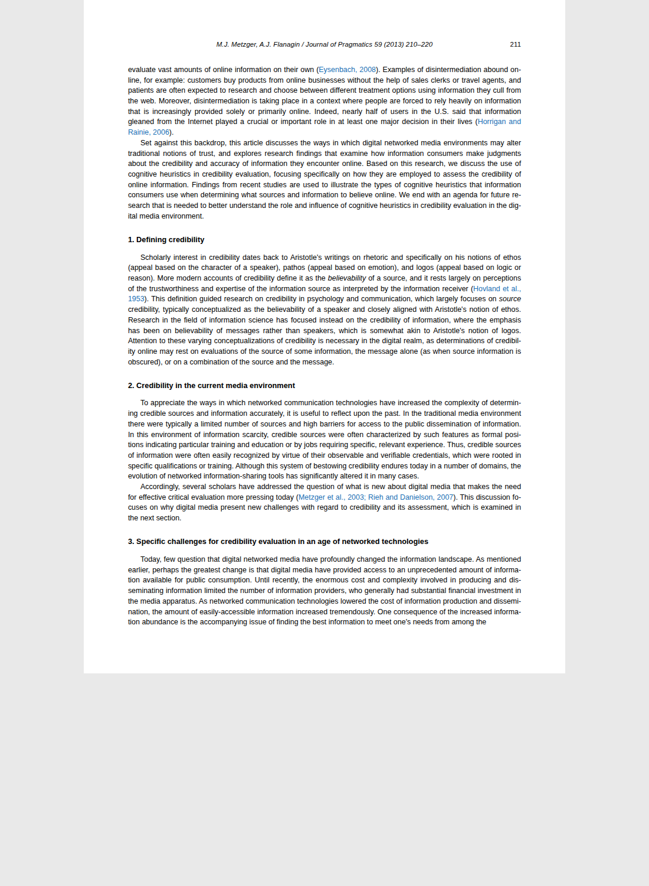M.J. Metzger, A.J. Flanagin / Journal of Pragmatics 59 (2013) 210–220 211
evaluate vast amounts of online information on their own (Eysenbach, 2008). Examples of disintermediation abound online, for example: customers buy products from online businesses without the help of sales clerks or travel agents, and patients are often expected to research and choose between different treatment options using information they cull from the web. Moreover, disintermediation is taking place in a context where people are forced to rely heavily on information that is increasingly provided solely or primarily online. Indeed, nearly half of users in the U.S. said that information gleaned from the Internet played a crucial or important role in at least one major decision in their lives (Horrigan and Rainie, 2006).
Set against this backdrop, this article discusses the ways in which digital networked media environments may alter traditional notions of trust, and explores research findings that examine how information consumers make judgments about the credibility and accuracy of information they encounter online. Based on this research, we discuss the use of cognitive heuristics in credibility evaluation, focusing specifically on how they are employed to assess the credibility of online information. Findings from recent studies are used to illustrate the types of cognitive heuristics that information consumers use when determining what sources and information to believe online. We end with an agenda for future research that is needed to better understand the role and influence of cognitive heuristics in credibility evaluation in the digital media environment.
1. Defining credibility
Scholarly interest in credibility dates back to Aristotle's writings on rhetoric and specifically on his notions of ethos (appeal based on the character of a speaker), pathos (appeal based on emotion), and logos (appeal based on logic or reason). More modern accounts of credibility define it as the believability of a source, and it rests largely on perceptions of the trustworthiness and expertise of the information source as interpreted by the information receiver (Hovland et al., 1953). This definition guided research on credibility in psychology and communication, which largely focuses on source credibility, typically conceptualized as the believability of a speaker and closely aligned with Aristotle's notion of ethos. Research in the field of information science has focused instead on the credibility of information, where the emphasis has been on believability of messages rather than speakers, which is somewhat akin to Aristotle's notion of logos. Attention to these varying conceptualizations of credibility is necessary in the digital realm, as determinations of credibility online may rest on evaluations of the source of some information, the message alone (as when source information is obscured), or on a combination of the source and the message.
2. Credibility in the current media environment
To appreciate the ways in which networked communication technologies have increased the complexity of determining credible sources and information accurately, it is useful to reflect upon the past. In the traditional media environment there were typically a limited number of sources and high barriers for access to the public dissemination of information. In this environment of information scarcity, credible sources were often characterized by such features as formal positions indicating particular training and education or by jobs requiring specific, relevant experience. Thus, credible sources of information were often easily recognized by virtue of their observable and verifiable credentials, which were rooted in specific qualifications or training. Although this system of bestowing credibility endures today in a number of domains, the evolution of networked information-sharing tools has significantly altered it in many cases.
Accordingly, several scholars have addressed the question of what is new about digital media that makes the need for effective critical evaluation more pressing today (Metzger et al., 2003; Rieh and Danielson, 2007). This discussion focuses on why digital media present new challenges with regard to credibility and its assessment, which is examined in the next section.
3. Specific challenges for credibility evaluation in an age of networked technologies
Today, few question that digital networked media have profoundly changed the information landscape. As mentioned earlier, perhaps the greatest change is that digital media have provided access to an unprecedented amount of information available for public consumption. Until recently, the enormous cost and complexity involved in producing and disseminating information limited the number of information providers, who generally had substantial financial investment in the media apparatus. As networked communication technologies lowered the cost of information production and dissemination, the amount of easily-accessible information increased tremendously. One consequence of the increased information abundance is the accompanying issue of finding the best information to meet one's needs from among the